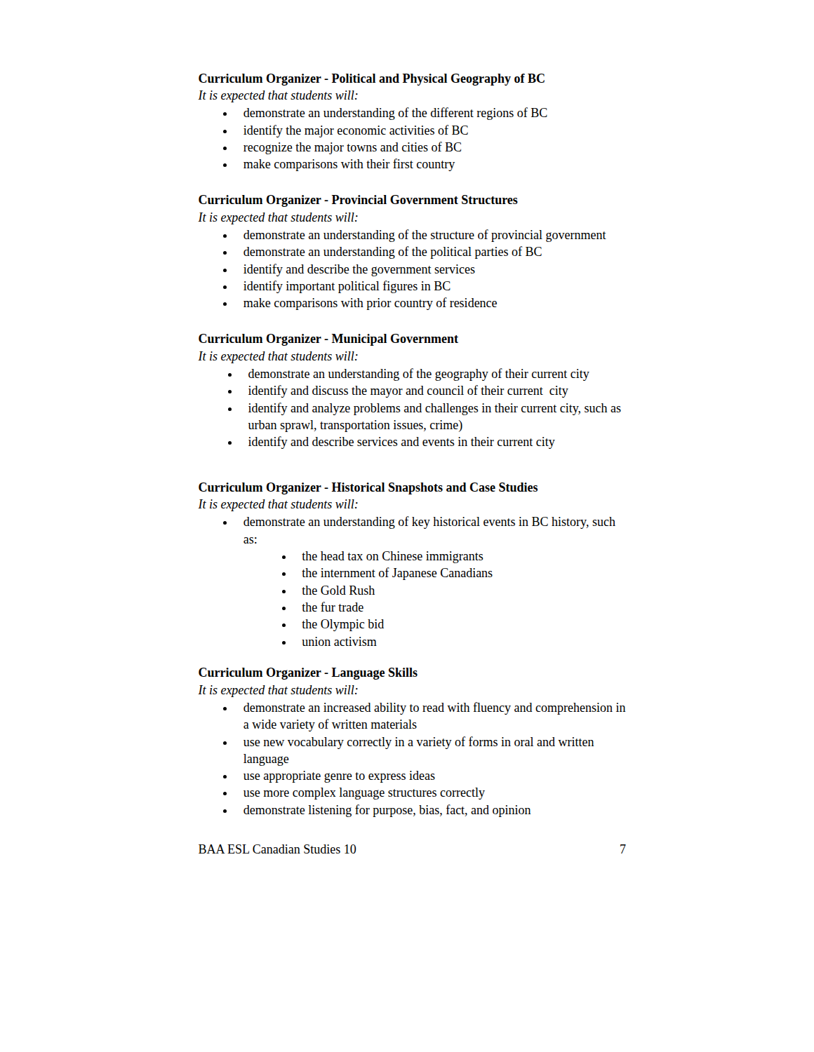Curriculum Organizer - Political and Physical Geography of BC
It is expected that students will:
demonstrate an understanding of the different regions of BC
identify the major economic activities of BC
recognize the major towns and cities of BC
make comparisons with their first country
Curriculum Organizer - Provincial Government Structures
It is expected that students will:
demonstrate an understanding of the structure of provincial government
demonstrate an understanding of the political parties of BC
identify and describe the government services
identify important political figures in BC
make comparisons with prior country of residence
Curriculum Organizer - Municipal Government
It is expected that students will:
demonstrate an understanding of the geography of their current city
identify and discuss the mayor and council of their current city
identify and analyze problems and challenges in their current city, such as urban sprawl, transportation issues, crime)
identify and describe services and events in their current city
Curriculum Organizer - Historical Snapshots and Case Studies
It is expected that students will:
demonstrate an understanding of key historical events in BC history, such as:
the head tax on Chinese immigrants
the internment of Japanese Canadians
the Gold Rush
the fur trade
the Olympic bid
union activism
Curriculum Organizer - Language Skills
It is expected that students will:
demonstrate an increased ability to read with fluency and comprehension in a wide variety of written materials
use new vocabulary correctly in a variety of forms in oral and written language
use appropriate genre to express ideas
use more complex language structures correctly
demonstrate listening for purpose, bias, fact, and opinion
BAA ESL Canadian Studies 10 7